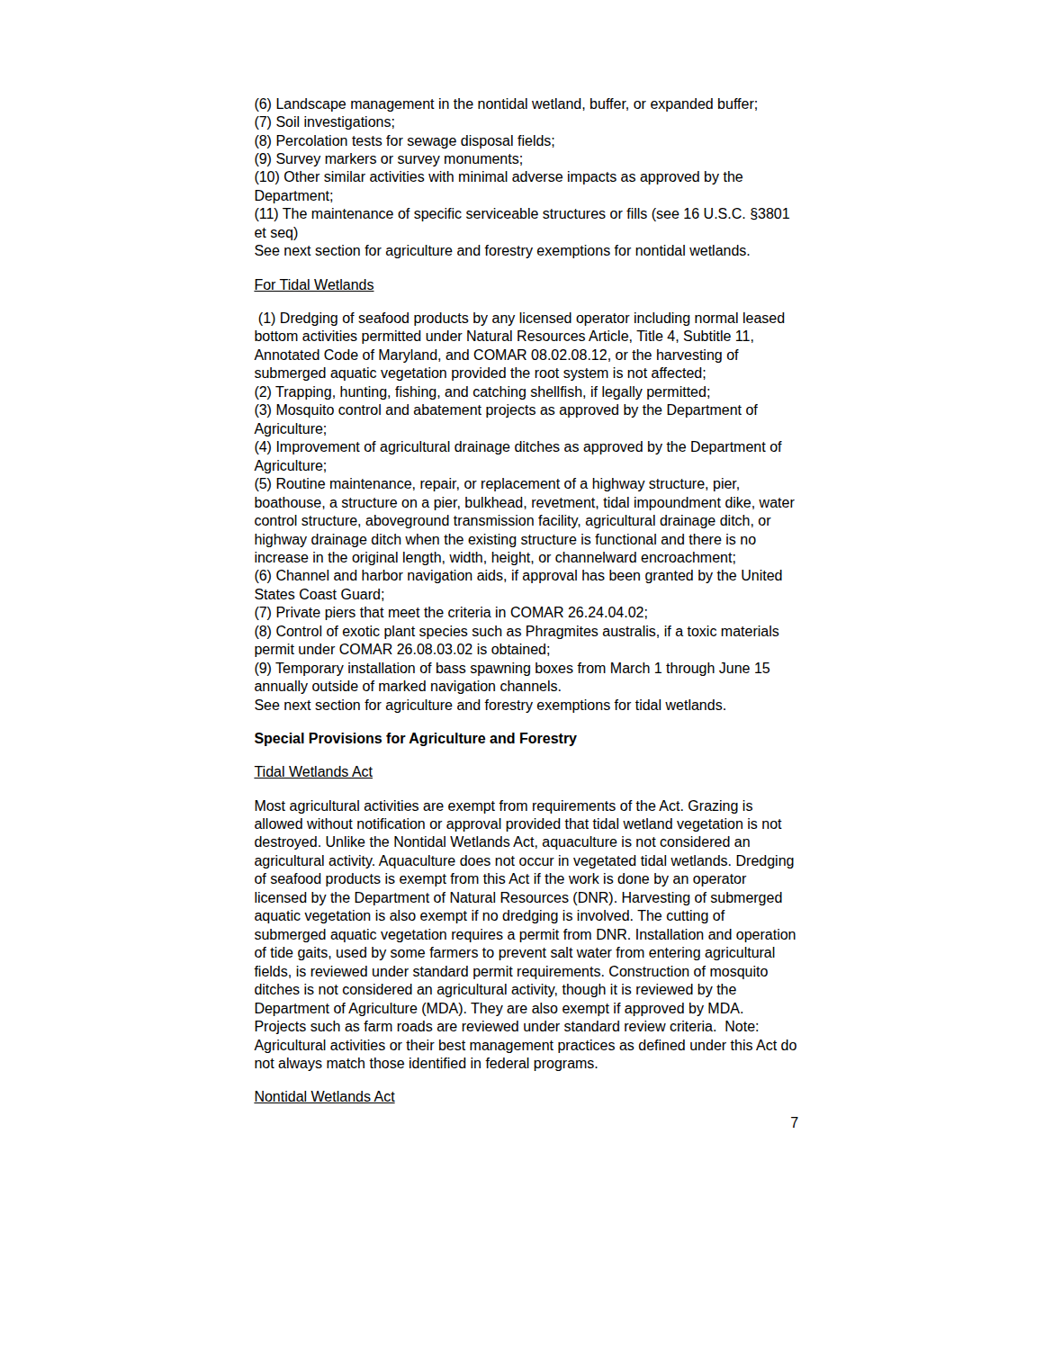(6) Landscape management in the nontidal wetland, buffer, or expanded buffer;
(7) Soil investigations;
(8) Percolation tests for sewage disposal fields;
(9) Survey markers or survey monuments;
(10) Other similar activities with minimal adverse impacts as approved by the Department;
(11) The maintenance of specific serviceable structures or fills (see 16 U.S.C. §3801 et seq)
See next section for agriculture and forestry exemptions for nontidal wetlands.
For Tidal Wetlands
(1) Dredging of seafood products by any licensed operator including normal leased bottom activities permitted under Natural Resources Article, Title 4, Subtitle 11, Annotated Code of Maryland, and COMAR 08.02.08.12, or the harvesting of submerged aquatic vegetation provided the root system is not affected;
(2) Trapping, hunting, fishing, and catching shellfish, if legally permitted;
(3) Mosquito control and abatement projects as approved by the Department of Agriculture;
(4) Improvement of agricultural drainage ditches as approved by the Department of Agriculture;
(5) Routine maintenance, repair, or replacement of a highway structure, pier, boathouse, a structure on a pier, bulkhead, revetment, tidal impoundment dike, water control structure, aboveground transmission facility, agricultural drainage ditch, or highway drainage ditch when the existing structure is functional and there is no increase in the original length, width, height, or channelward encroachment;
(6) Channel and harbor navigation aids, if approval has been granted by the United States Coast Guard;
(7) Private piers that meet the criteria in COMAR 26.24.04.02;
(8) Control of exotic plant species such as Phragmites australis, if a toxic materials permit under COMAR 26.08.03.02 is obtained;
(9) Temporary installation of bass spawning boxes from March 1 through June 15 annually outside of marked navigation channels.
See next section for agriculture and forestry exemptions for tidal wetlands.
Special Provisions for Agriculture and Forestry
Tidal Wetlands Act
Most agricultural activities are exempt from requirements of the Act. Grazing is allowed without notification or approval provided that tidal wetland vegetation is not destroyed. Unlike the Nontidal Wetlands Act, aquaculture is not considered an agricultural activity. Aquaculture does not occur in vegetated tidal wetlands. Dredging of seafood products is exempt from this Act if the work is done by an operator licensed by the Department of Natural Resources (DNR). Harvesting of submerged aquatic vegetation is also exempt if no dredging is involved. The cutting of submerged aquatic vegetation requires a permit from DNR. Installation and operation of tide gaits, used by some farmers to prevent salt water from entering agricultural fields, is reviewed under standard permit requirements. Construction of mosquito ditches is not considered an agricultural activity, though it is reviewed by the Department of Agriculture (MDA). They are also exempt if approved by MDA. Projects such as farm roads are reviewed under standard review criteria. Note: Agricultural activities or their best management practices as defined under this Act do not always match those identified in federal programs.
Nontidal Wetlands Act
7